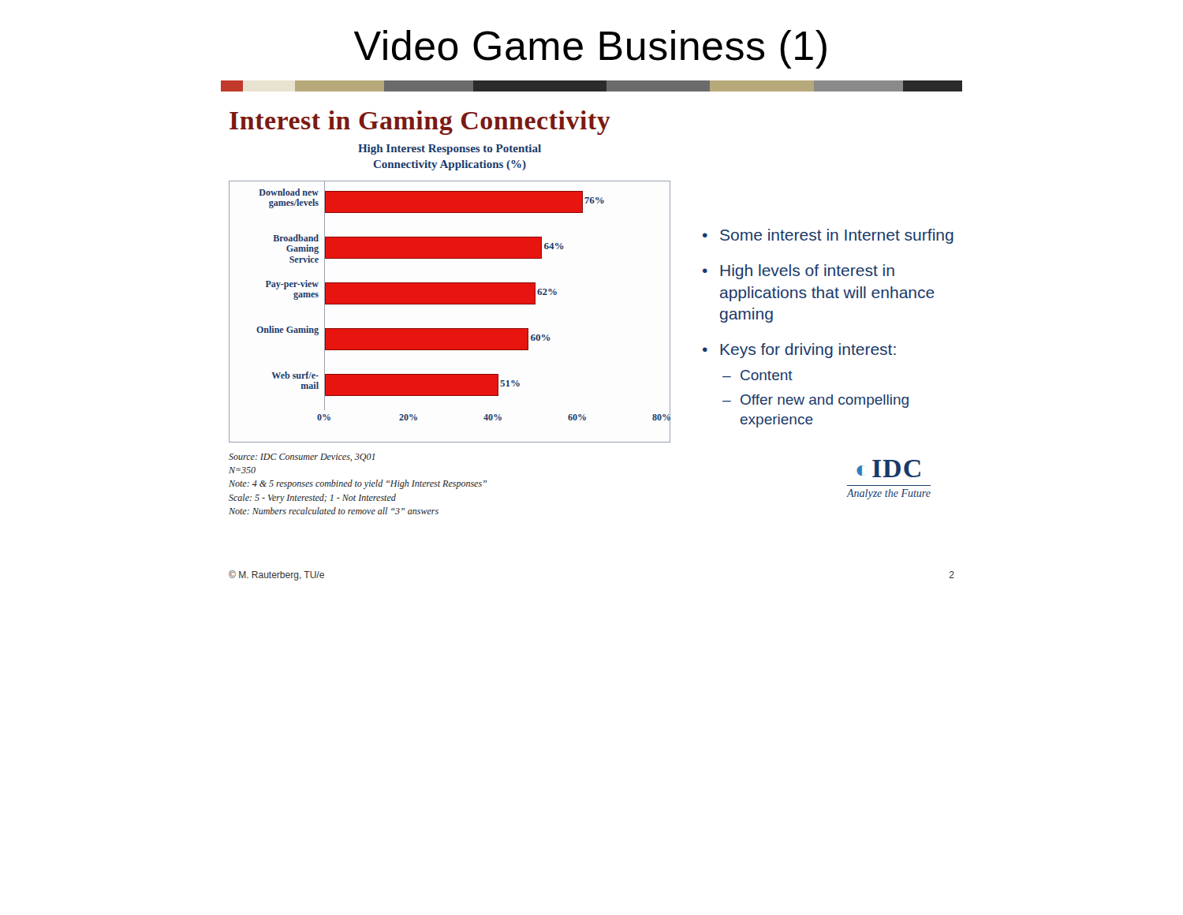Video Game Business (1)
Interest in Gaming Connectivity
High Interest Responses to Potential
Connectivity Applications (%)
Download new
games/levels
76%
Broadband
Gaming
Service
64%
Pay-per-view
games
62%
Online Gaming
60%
Web surf/e-
mail
51%
0% 20% 40% 60% 80%
Source: IDC Consumer Devices, 3Q01
N=350
Note: 4 & 5 responses combined to yield “High Interest Responses”
Scale: 5 - Very Interested; 1 - Not Interested
Note: Numbers recalculated to remove all “3” answers
Some interest in Internet surfing
High levels of interest in applications that will enhance gaming
Keys for driving interest:
Content
Offer new and compelling experience
◐IDC
Analyze the Future
© M. Rauterberg, TU/e 2